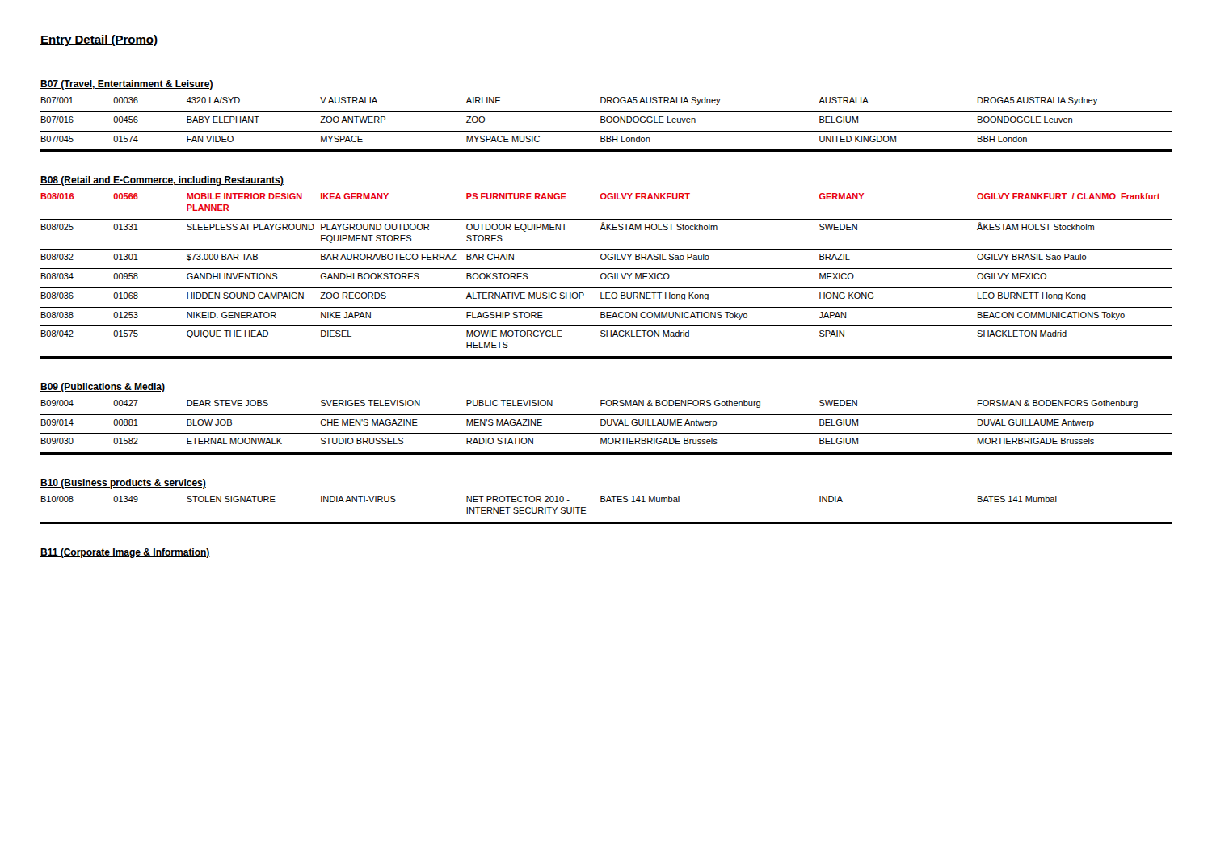Entry Detail (Promo)
B07 (Travel, Entertainment & Leisure)
| B07/001 | 00036 | 4320 LA/SYD | V AUSTRALIA | AIRLINE | DROGA5 AUSTRALIA Sydney | AUSTRALIA | DROGA5 AUSTRALIA Sydney |
| B07/016 | 00456 | BABY ELEPHANT | ZOO ANTWERP | ZOO | BOONDOGGLE Leuven | BELGIUM | BOONDOGGLE Leuven |
| B07/045 | 01574 | FAN VIDEO | MYSPACE | MYSPACE MUSIC | BBH London | UNITED KINGDOM | BBH London |
B08 (Retail and E-Commerce, including Restaurants)
| B08/016 | 00566 | MOBILE INTERIOR DESIGN PLANNER | IKEA GERMANY | PS FURNITURE RANGE | OGILVY FRANKFURT | GERMANY | OGILVY FRANKFURT / CLANMO Frankfurt |
| B08/025 | 01331 | SLEEPLESS AT PLAYGROUND | PLAYGROUND OUTDOOR EQUIPMENT STORES | OUTDOOR EQUIPMENT STORES | ÅKESTAM HOLST Stockholm | SWEDEN | ÅKESTAM HOLST Stockholm |
| B08/032 | 01301 | $73.000 BAR TAB | BAR AURORA/BOTECO FERRAZ | BAR CHAIN | OGILVY BRASIL São Paulo | BRAZIL | OGILVY BRASIL São Paulo |
| B08/034 | 00958 | GANDHI INVENTIONS | GANDHI BOOKSTORES | BOOKSTORES | OGILVY MEXICO | MEXICO | OGILVY MEXICO |
| B08/036 | 01068 | HIDDEN SOUND CAMPAIGN | ZOO RECORDS | ALTERNATIVE MUSIC SHOP | LEO BURNETT Hong Kong | HONG KONG | LEO BURNETT Hong Kong |
| B08/038 | 01253 | NIKEID. GENERATOR | NIKE JAPAN | FLAGSHIP STORE | BEACON COMMUNICATIONS Tokyo | JAPAN | BEACON COMMUNICATIONS Tokyo |
| B08/042 | 01575 | QUIQUE THE HEAD | DIESEL | MOWIE MOTORCYCLE HELMETS | SHACKLETON Madrid | SPAIN | SHACKLETON Madrid |
B09 (Publications & Media)
| B09/004 | 00427 | DEAR STEVE JOBS | SVERIGES TELEVISION | PUBLIC TELEVISION | FORSMAN & BODENFORS Gothenburg | SWEDEN | FORSMAN & BODENFORS Gothenburg |
| B09/014 | 00881 | BLOW JOB | CHE MEN'S MAGAZINE | MEN'S MAGAZINE | DUVAL GUILLAUME Antwerp | BELGIUM | DUVAL GUILLAUME Antwerp |
| B09/030 | 01582 | ETERNAL MOONWALK | STUDIO BRUSSELS | RADIO STATION | MORTIERBRIGADE Brussels | BELGIUM | MORTIERBRIGADE Brussels |
B10 (Business products & services)
| B10/008 | 01349 | STOLEN SIGNATURE | INDIA ANTI-VIRUS | NET PROTECTOR 2010 - INTERNET SECURITY SUITE | BATES 141 Mumbai | INDIA | BATES 141 Mumbai |
B11 (Corporate Image & Information)